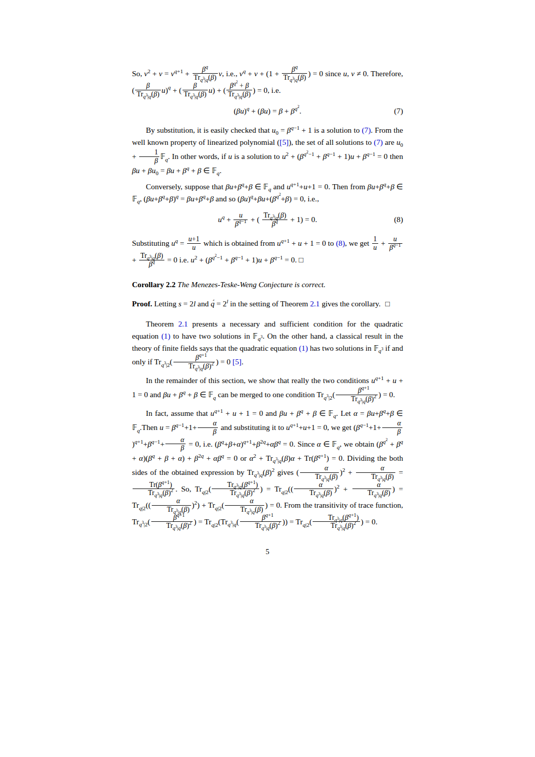So, v2 + v = vq+1 + βq Trq3|q(β) v, i.e., vq + v + (1 + βq Trq3|q(β)) = 0 since u, v ≠ 0. Therefore, (βTrq3|q(β) u)q + (βTrq3|q(β) u) + (βq2 + β Trq3|q(β)) = 0, i.e.
(βu)q + (βu) = β + βq2. (7)
By substitution, it is easily checked that u0 = βq−1 + 1 is a solution to (7). From the well known property of linearized polynomial ([5]), the set of all solutions to (7) are u0 + 1 β 𝔽q. In other words, if u is a solution to u2 + (βq2−1 + βq−1 + 1)u + βq−1 = 0 then βu + βu0 = βu + βq + β ∈ 𝔽q.
Conversely, suppose that βu+βq+β ∈ 𝔽q and uq+1+u+1 = 0. Then from βu+βq+β ∈ 𝔽q, (βu+βq+β)q = βu+βq+β and so (βu)q+βu+(βq2+β) = 0, i.e.,
uq + uβq−1 + ( Trq3|q(β) βq + 1) = 0. (8)
Substituting uq = u+1 u which is obtained from uq+1 + u + 1 = 0 to (8), we get 1 u + uβq−1 + Trq3|q(β) βq = 0 i.e. u2 + (βq2−1 + βq−1 + 1)u + βq−1 = 0. □
Corollary 2.2 The Menezes-Teske-Weng Conjecture is correct.
Proof. Letting s = 2l and q́ = 2l in the setting of Theorem 2.1 gives the corollary. □
Theorem 2.1 presents a necessary and sufficient condition for the quadratic equation (1) to have two solutions in 𝔽q3. On the other hand, a classical result in the theory of finite fields says that the quadratic equation (1) has two solutions in 𝔽q3 if and only if Trq3|2(βq+1 Trq3|q(β)2) = 0 [5].
In the remainder of this section, we show that really the two conditions uq+1 + u + 1 = 0 and βu + βq + β ∈ 𝔽q can be merged to one condition Trq3|2(βq+1 Trq3|q(β)2) = 0.
In fact, assume that uq+1 + u + 1 = 0 and βu + βq + β ∈ 𝔽q. Let α = βu+βq+β ∈ 𝔽q.Then u = βq−1+1+αβ and substituting it to uq+1+u+1 = 0, we get (βq−1+1+αβ)q+1+βq−1+αβ = 0, i.e. (βq+β+α)q+1+β2q+αβq = 0. Since α ∈ 𝔽q, we obtain (βq2 + βq + α)(βq + β + α) + β2q + αβq = 0 or α2 + Trq3|q(β)α + Tr(βq+1) = 0. Dividing the both sides of the obtained expression by Trq3|q(β)2 gives (αTrq3|q(β))2 + αTrq3|q(β) = Tr(βq+1) Trq3|q(β)2. So, Trq|2(Trq3|q(βq+1) Trq3|q(β)2) = Trq|2((αTrq3|q(β))2 + αTrq3|q(β)) = Trq|2((αTrq3|q(β))2) + Trq|2(αTrq3|q(β)) = 0. From the transitivity of trace function, Trq3|2(βq+1 Trq3|q(β)2) = Trq|2(Trq3|q(βq+1 Trq3|q(β)2)) = Trq|2(Trq3|q(βq+1) Trq3|q(β)2) = 0.
5